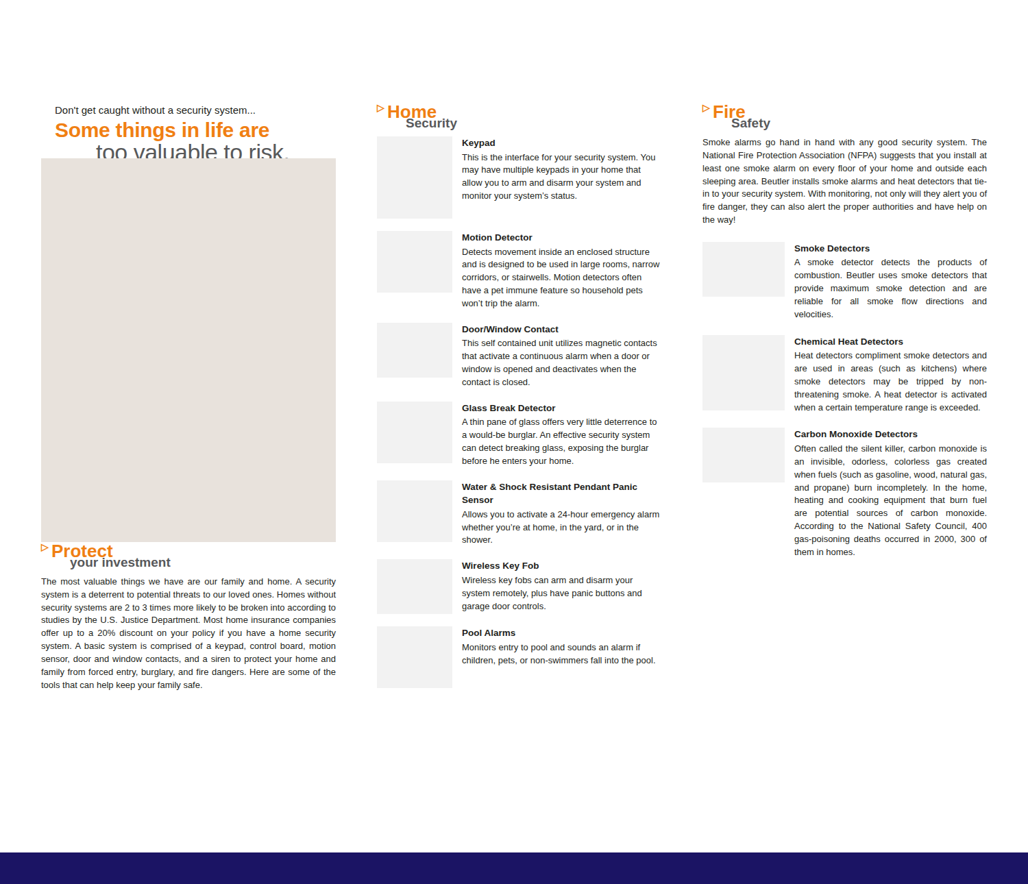Don't get caught without a security system...
Some things in life are too valuable to risk.
▷Protect your investment
The most valuable things we have are our family and home. A security system is a deterrent to potential threats to our loved ones. Homes without security systems are 2 to 3 times more likely to be broken into according to studies by the U.S. Justice Department. Most home insurance companies offer up to a 20% discount on your policy if you have a home security system. A basic system is comprised of a keypad, control board, motion sensor, door and window contacts, and a siren to protect your home and family from forced entry, burglary, and fire dangers. Here are some of the tools that can help keep your family safe.
▷Home Security
Keypad
This is the interface for your security system. You may have multiple keypads in your home that allow you to arm and disarm your system and monitor your system’s status.
Motion Detector
Detects movement inside an enclosed structure and is designed to be used in large rooms, narrow corridors, or stairwells. Motion detectors often have a pet immune feature so household pets won’t trip the alarm.
Door/Window Contact
This self contained unit utilizes magnetic contacts that activate a continuous alarm when a door or window is opened and deactivates when the contact is closed.
Glass Break Detector
A thin pane of glass offers very little deterrence to a would-be burglar. An effective security system can detect breaking glass, exposing the burglar before he enters your home.
Water & Shock Resistant Pendant Panic Sensor
Allows you to activate a 24-hour emergency alarm whether you’re at home, in the yard, or in the shower.
Wireless Key Fob
Wireless key fobs can arm and disarm your system remotely, plus have panic buttons and garage door controls.
Pool Alarms
Monitors entry to pool and sounds an alarm if children, pets, or non-swimmers fall into the pool.
▷Fire Safety
Smoke alarms go hand in hand with any good security system. The National Fire Protection Association (NFPA) suggests that you install at least one smoke alarm on every floor of your home and outside each sleeping area. Beutler installs smoke alarms and heat detectors that tie-in to your security system. With monitoring, not only will they alert you of fire danger, they can also alert the proper authorities and have help on the way!
Smoke Detectors
A smoke detector detects the products of combustion. Beutler uses smoke detectors that provide maximum smoke detection and are reliable for all smoke flow directions and velocities.
Chemical Heat Detectors
Heat detectors compliment smoke detectors and are used in areas (such as kitchens) where smoke detectors may be tripped by non-threatening smoke. A heat detector is activated when a certain temperature range is exceeded.
Carbon Monoxide Detectors
Often called the silent killer, carbon monoxide is an invisible, odorless, colorless gas created when fuels (such as gasoline, wood, natural gas, and propane) burn incompletely. In the home, heating and cooking equipment that burn fuel are potential sources of carbon monoxide. According to the National Safety Council, 400 gas-poisoning deaths occurred in 2000, 300 of them in homes.